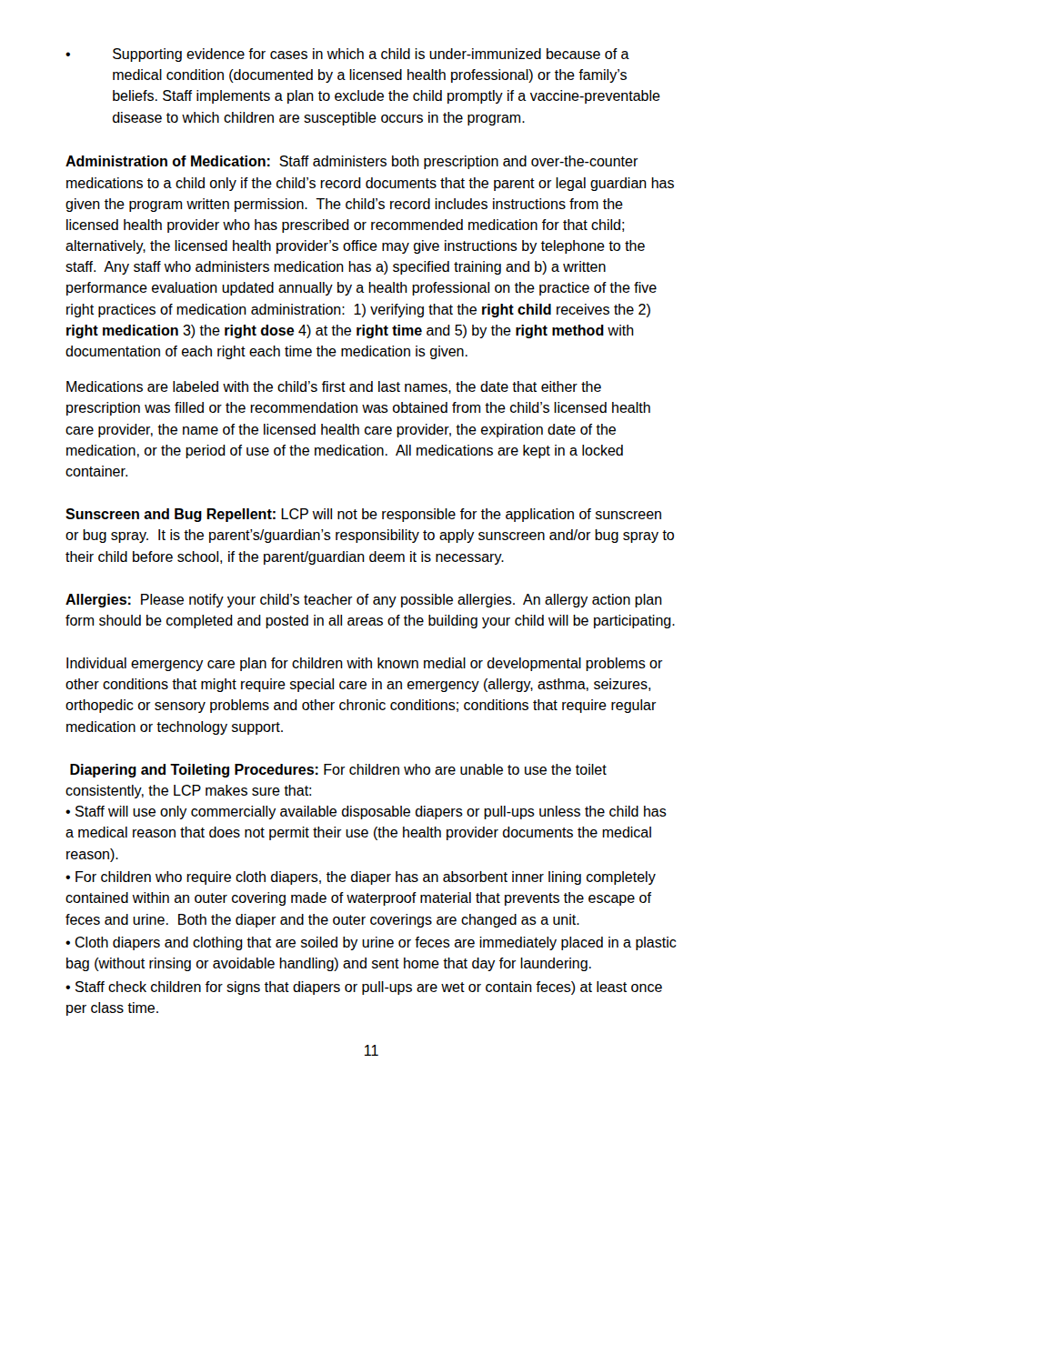• Supporting evidence for cases in which a child is under-immunized because of a medical condition (documented by a licensed health professional) or the family’s beliefs. Staff implements a plan to exclude the child promptly if a vaccine-preventable disease to which children are susceptible occurs in the program.
Administration of Medication: Staff administers both prescription and over-the-counter medications to a child only if the child’s record documents that the parent or legal guardian has given the program written permission. The child’s record includes instructions from the licensed health provider who has prescribed or recommended medication for that child; alternatively, the licensed health provider’s office may give instructions by telephone to the staff. Any staff who administers medication has a) specified training and b) a written performance evaluation updated annually by a health professional on the practice of the five right practices of medication administration: 1) verifying that the right child receives the 2) right medication 3) the right dose 4) at the right time and 5) by the right method with documentation of each right each time the medication is given.
Medications are labeled with the child’s first and last names, the date that either the prescription was filled or the recommendation was obtained from the child’s licensed health care provider, the name of the licensed health care provider, the expiration date of the medication, or the period of use of the medication. All medications are kept in a locked container.
Sunscreen and Bug Repellent: LCP will not be responsible for the application of sunscreen or bug spray. It is the parent’s/guardian’s responsibility to apply sunscreen and/or bug spray to their child before school, if the parent/guardian deem it is necessary.
Allergies: Please notify your child’s teacher of any possible allergies. An allergy action plan form should be completed and posted in all areas of the building your child will be participating.
Individual emergency care plan for children with known medial or developmental problems or other conditions that might require special care in an emergency (allergy, asthma, seizures, orthopedic or sensory problems and other chronic conditions; conditions that require regular medication or technology support.
Diapering and Toileting Procedures: For children who are unable to use the toilet consistently, the LCP makes sure that:
• Staff will use only commercially available disposable diapers or pull-ups unless the child has a medical reason that does not permit their use (the health provider documents the medical reason).
• For children who require cloth diapers, the diaper has an absorbent inner lining completely contained within an outer covering made of waterproof material that prevents the escape of feces and urine. Both the diaper and the outer coverings are changed as a unit.
• Cloth diapers and clothing that are soiled by urine or feces are immediately placed in a plastic bag (without rinsing or avoidable handling) and sent home that day for laundering.
• Staff check children for signs that diapers or pull-ups are wet or contain feces) at least once per class time.
11